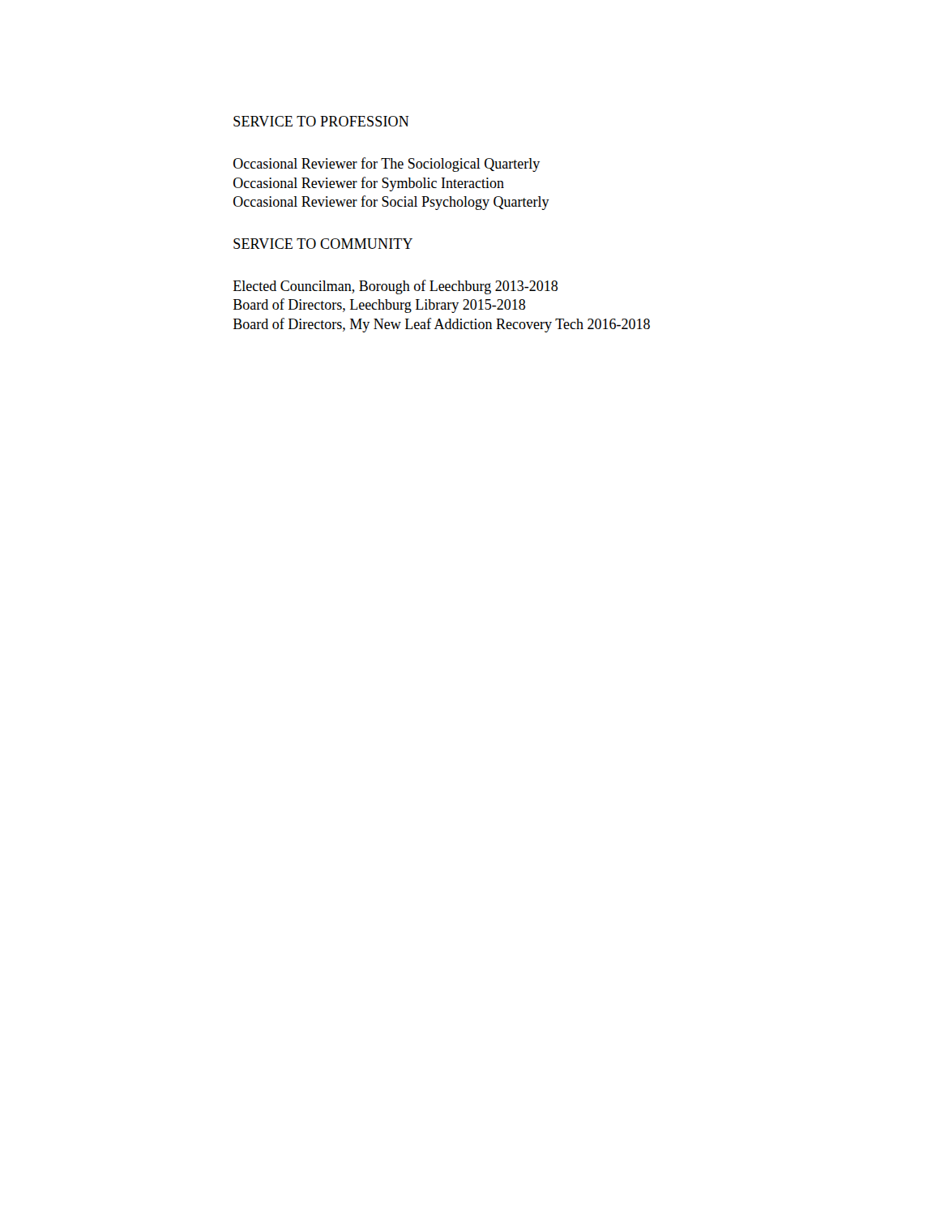SERVICE TO PROFESSION
Occasional Reviewer for The Sociological Quarterly
Occasional Reviewer for Symbolic Interaction
Occasional Reviewer for Social Psychology Quarterly
SERVICE TO COMMUNITY
Elected Councilman, Borough of Leechburg 2013-2018
Board of Directors, Leechburg Library 2015-2018
Board of Directors, My New Leaf Addiction Recovery Tech 2016-2018